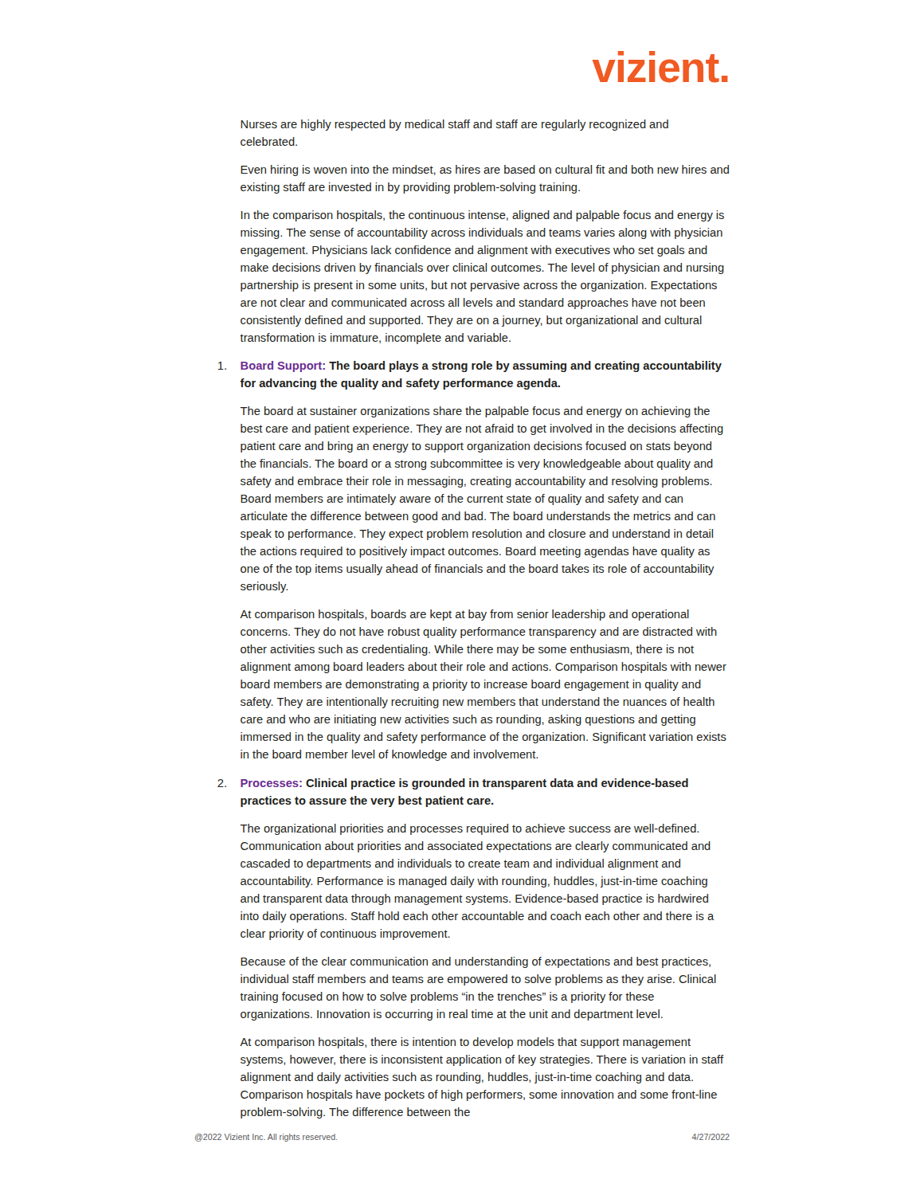vizient.
Nurses are highly respected by medical staff and staff are regularly recognized and celebrated.
Even hiring is woven into the mindset, as hires are based on cultural fit and both new hires and existing staff are invested in by providing problem-solving training.
In the comparison hospitals, the continuous intense, aligned and palpable focus and energy is missing. The sense of accountability across individuals and teams varies along with physician engagement. Physicians lack confidence and alignment with executives who set goals and make decisions driven by financials over clinical outcomes. The level of physician and nursing partnership is present in some units, but not pervasive across the organization. Expectations are not clear and communicated across all levels and standard approaches have not been consistently defined and supported. They are on a journey, but organizational and cultural transformation is immature, incomplete and variable.
Board Support: The board plays a strong role by assuming and creating accountability for advancing the quality and safety performance agenda.
The board at sustainer organizations share the palpable focus and energy on achieving the best care and patient experience. They are not afraid to get involved in the decisions affecting patient care and bring an energy to support organization decisions focused on stats beyond the financials. The board or a strong subcommittee is very knowledgeable about quality and safety and embrace their role in messaging, creating accountability and resolving problems. Board members are intimately aware of the current state of quality and safety and can articulate the difference between good and bad. The board understands the metrics and can speak to performance. They expect problem resolution and closure and understand in detail the actions required to positively impact outcomes. Board meeting agendas have quality as one of the top items usually ahead of financials and the board takes its role of accountability seriously.
At comparison hospitals, boards are kept at bay from senior leadership and operational concerns. They do not have robust quality performance transparency and are distracted with other activities such as credentialing. While there may be some enthusiasm, there is not alignment among board leaders about their role and actions. Comparison hospitals with newer board members are demonstrating a priority to increase board engagement in quality and safety. They are intentionally recruiting new members that understand the nuances of health care and who are initiating new activities such as rounding, asking questions and getting immersed in the quality and safety performance of the organization. Significant variation exists in the board member level of knowledge and involvement.
Processes: Clinical practice is grounded in transparent data and evidence-based practices to assure the very best patient care.
The organizational priorities and processes required to achieve success are well-defined. Communication about priorities and associated expectations are clearly communicated and cascaded to departments and individuals to create team and individual alignment and accountability. Performance is managed daily with rounding, huddles, just-in-time coaching and transparent data through management systems. Evidence-based practice is hardwired into daily operations. Staff hold each other accountable and coach each other and there is a clear priority of continuous improvement.
Because of the clear communication and understanding of expectations and best practices, individual staff members and teams are empowered to solve problems as they arise. Clinical training focused on how to solve problems “in the trenches” is a priority for these organizations. Innovation is occurring in real time at the unit and department level.
At comparison hospitals, there is intention to develop models that support management systems, however, there is inconsistent application of key strategies. There is variation in staff alignment and daily activities such as rounding, huddles, just-in-time coaching and data. Comparison hospitals have pockets of high performers, some innovation and some front-line problem-solving. The difference between the
@2022 Vizient Inc. All rights reserved. 4/27/2022